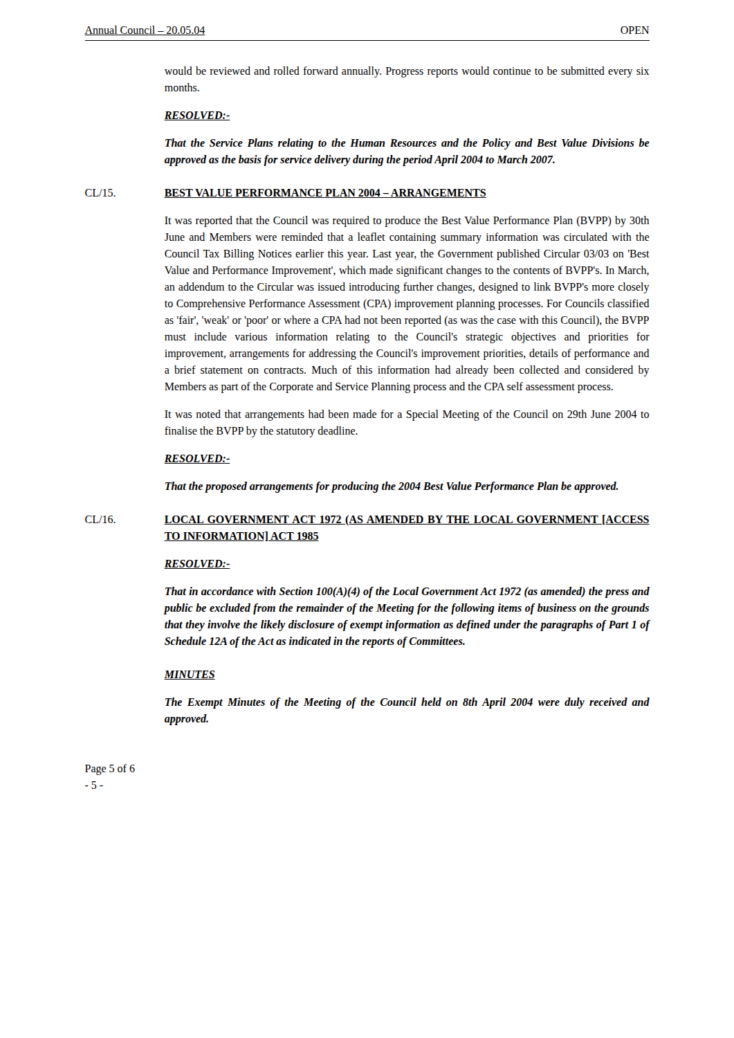Annual Council – 20.05.04 OPEN
would be reviewed and rolled forward annually. Progress reports would continue to be submitted every six months.
RESOLVED:-
That the Service Plans relating to the Human Resources and the Policy and Best Value Divisions be approved as the basis for service delivery during the period April 2004 to March 2007.
CL/15.
BEST VALUE PERFORMANCE PLAN 2004 – ARRANGEMENTS
It was reported that the Council was required to produce the Best Value Performance Plan (BVPP) by 30th June and Members were reminded that a leaflet containing summary information was circulated with the Council Tax Billing Notices earlier this year. Last year, the Government published Circular 03/03 on 'Best Value and Performance Improvement', which made significant changes to the contents of BVPP's. In March, an addendum to the Circular was issued introducing further changes, designed to link BVPP's more closely to Comprehensive Performance Assessment (CPA) improvement planning processes. For Councils classified as 'fair', 'weak' or 'poor' or where a CPA had not been reported (as was the case with this Council), the BVPP must include various information relating to the Council's strategic objectives and priorities for improvement, arrangements for addressing the Council's improvement priorities, details of performance and a brief statement on contracts. Much of this information had already been collected and considered by Members as part of the Corporate and Service Planning process and the CPA self assessment process.
It was noted that arrangements had been made for a Special Meeting of the Council on 29th June 2004 to finalise the BVPP by the statutory deadline.
RESOLVED:-
That the proposed arrangements for producing the 2004 Best Value Performance Plan be approved.
CL/16.
LOCAL GOVERNMENT ACT 1972 (AS AMENDED BY THE LOCAL GOVERNMENT [ACCESS TO INFORMATION] ACT 1985
RESOLVED:-
That in accordance with Section 100(A)(4) of the Local Government Act 1972 (as amended) the press and public be excluded from the remainder of the Meeting for the following items of business on the grounds that they involve the likely disclosure of exempt information as defined under the paragraphs of Part 1 of Schedule 12A of the Act as indicated in the reports of Committees.
MINUTES
The Exempt Minutes of the Meeting of the Council held on 8th April 2004 were duly received and approved.
Page 5 of 6
- 5 -